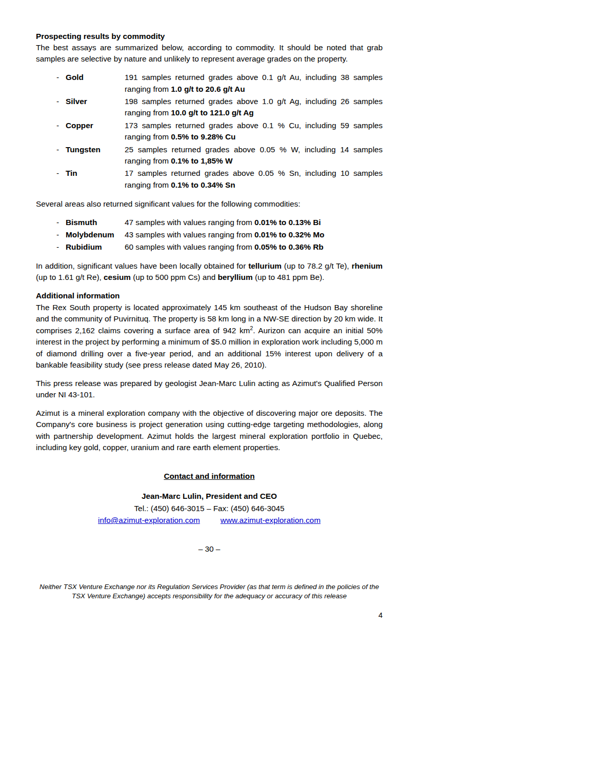Prospecting results by commodity
The best assays are summarized below, according to commodity. It should be noted that grab samples are selective by nature and unlikely to represent average grades on the property.
- Gold 191 samples returned grades above 0.1 g/t Au, including 38 samples ranging from 1.0 g/t to 20.6 g/t Au
- Silver 198 samples returned grades above 1.0 g/t Ag, including 26 samples ranging from 10.0 g/t to 121.0 g/t Ag
- Copper 173 samples returned grades above 0.1 % Cu, including 59 samples ranging from 0.5% to 9.28% Cu
- Tungsten 25 samples returned grades above 0.05 % W, including 14 samples ranging from 0.1% to 1,85% W
- Tin 17 samples returned grades above 0.05 % Sn, including 10 samples ranging from 0.1% to 0.34% Sn
Several areas also returned significant values for the following commodities:
- Bismuth 47 samples with values ranging from 0.01% to 0.13% Bi
- Molybdenum 43 samples with values ranging from 0.01% to 0.32% Mo
- Rubidium 60 samples with values ranging from 0.05% to 0.36% Rb
In addition, significant values have been locally obtained for tellurium (up to 78.2 g/t Te), rhenium (up to 1.61 g/t Re), cesium (up to 500 ppm Cs) and beryllium (up to 481 ppm Be).
Additional information
The Rex South property is located approximately 145 km southeast of the Hudson Bay shoreline and the community of Puvirnituq. The property is 58 km long in a NW-SE direction by 20 km wide. It comprises 2,162 claims covering a surface area of 942 km2. Aurizon can acquire an initial 50% interest in the project by performing a minimum of $5.0 million in exploration work including 5,000 m of diamond drilling over a five-year period, and an additional 15% interest upon delivery of a bankable feasibility study (see press release dated May 26, 2010).
This press release was prepared by geologist Jean-Marc Lulin acting as Azimut's Qualified Person under NI 43-101.
Azimut is a mineral exploration company with the objective of discovering major ore deposits. The Company's core business is project generation using cutting-edge targeting methodologies, along with partnership development. Azimut holds the largest mineral exploration portfolio in Quebec, including key gold, copper, uranium and rare earth element properties.
Contact and information
Jean-Marc Lulin, President and CEO
Tel.: (450) 646-3015 – Fax: (450) 646-3045
info@azimut-exploration.com www.azimut-exploration.com
– 30 –
Neither TSX Venture Exchange nor its Regulation Services Provider (as that term is defined in the policies of the TSX Venture Exchange) accepts responsibility for the adequacy or accuracy of this release
4